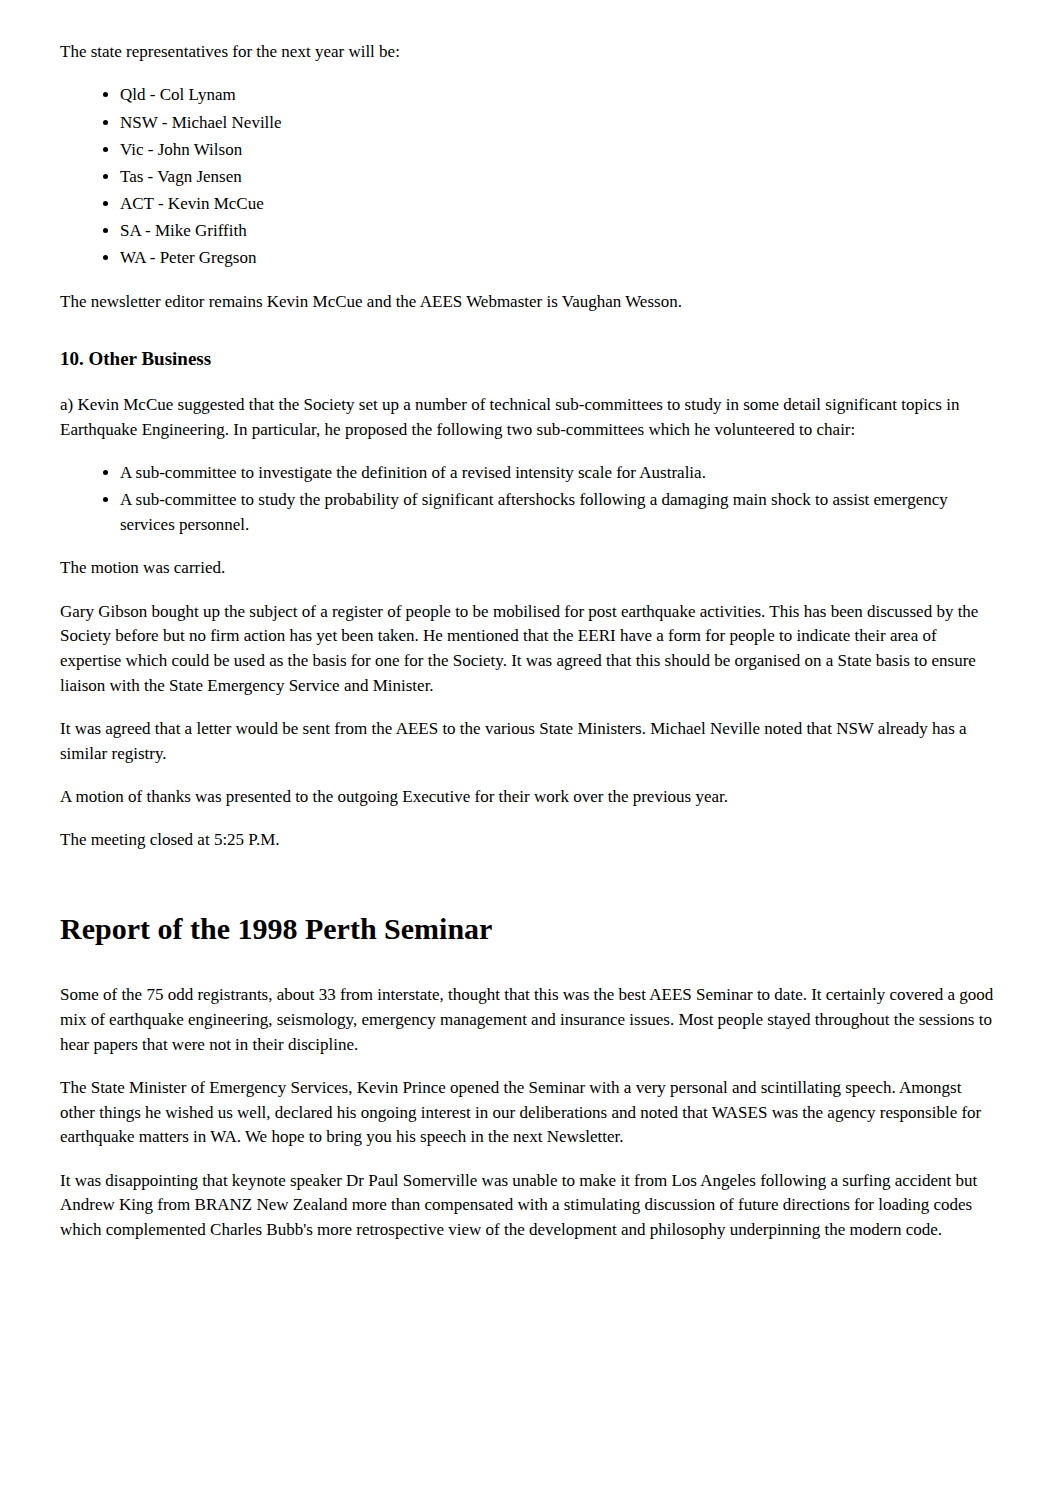The state representatives for the next year will be:
Qld - Col Lynam
NSW - Michael Neville
Vic - John Wilson
Tas - Vagn Jensen
ACT - Kevin McCue
SA - Mike Griffith
WA - Peter Gregson
The newsletter editor remains Kevin McCue and the AEES Webmaster is Vaughan Wesson.
10. Other Business
a) Kevin McCue suggested that the Society set up a number of technical sub-committees to study in some detail significant topics in Earthquake Engineering. In particular, he proposed the following two sub-committees which he volunteered to chair:
A sub-committee to investigate the definition of a revised intensity scale for Australia.
A sub-committee to study the probability of significant aftershocks following a damaging main shock to assist emergency services personnel.
The motion was carried.
Gary Gibson bought up the subject of a register of people to be mobilised for post earthquake activities. This has been discussed by the Society before but no firm action has yet been taken. He mentioned that the EERI have a form for people to indicate their area of expertise which could be used as the basis for one for the Society. It was agreed that this should be organised on a State basis to ensure liaison with the State Emergency Service and Minister.
It was agreed that a letter would be sent from the AEES to the various State Ministers. Michael Neville noted that NSW already has a similar registry.
A motion of thanks was presented to the outgoing Executive for their work over the previous year.
The meeting closed at 5:25 P.M.
Report of the 1998 Perth Seminar
Some of the 75 odd registrants, about 33 from interstate, thought that this was the best AEES Seminar to date. It certainly covered a good mix of earthquake engineering, seismology, emergency management and insurance issues. Most people stayed throughout the sessions to hear papers that were not in their discipline.
The State Minister of Emergency Services, Kevin Prince opened the Seminar with a very personal and scintillating speech. Amongst other things he wished us well, declared his ongoing interest in our deliberations and noted that WASES was the agency responsible for earthquake matters in WA. We hope to bring you his speech in the next Newsletter.
It was disappointing that keynote speaker Dr Paul Somerville was unable to make it from Los Angeles following a surfing accident but Andrew King from BRANZ New Zealand more than compensated with a stimulating discussion of future directions for loading codes which complemented Charles Bubb's more retrospective view of the development and philosophy underpinning the modern code.